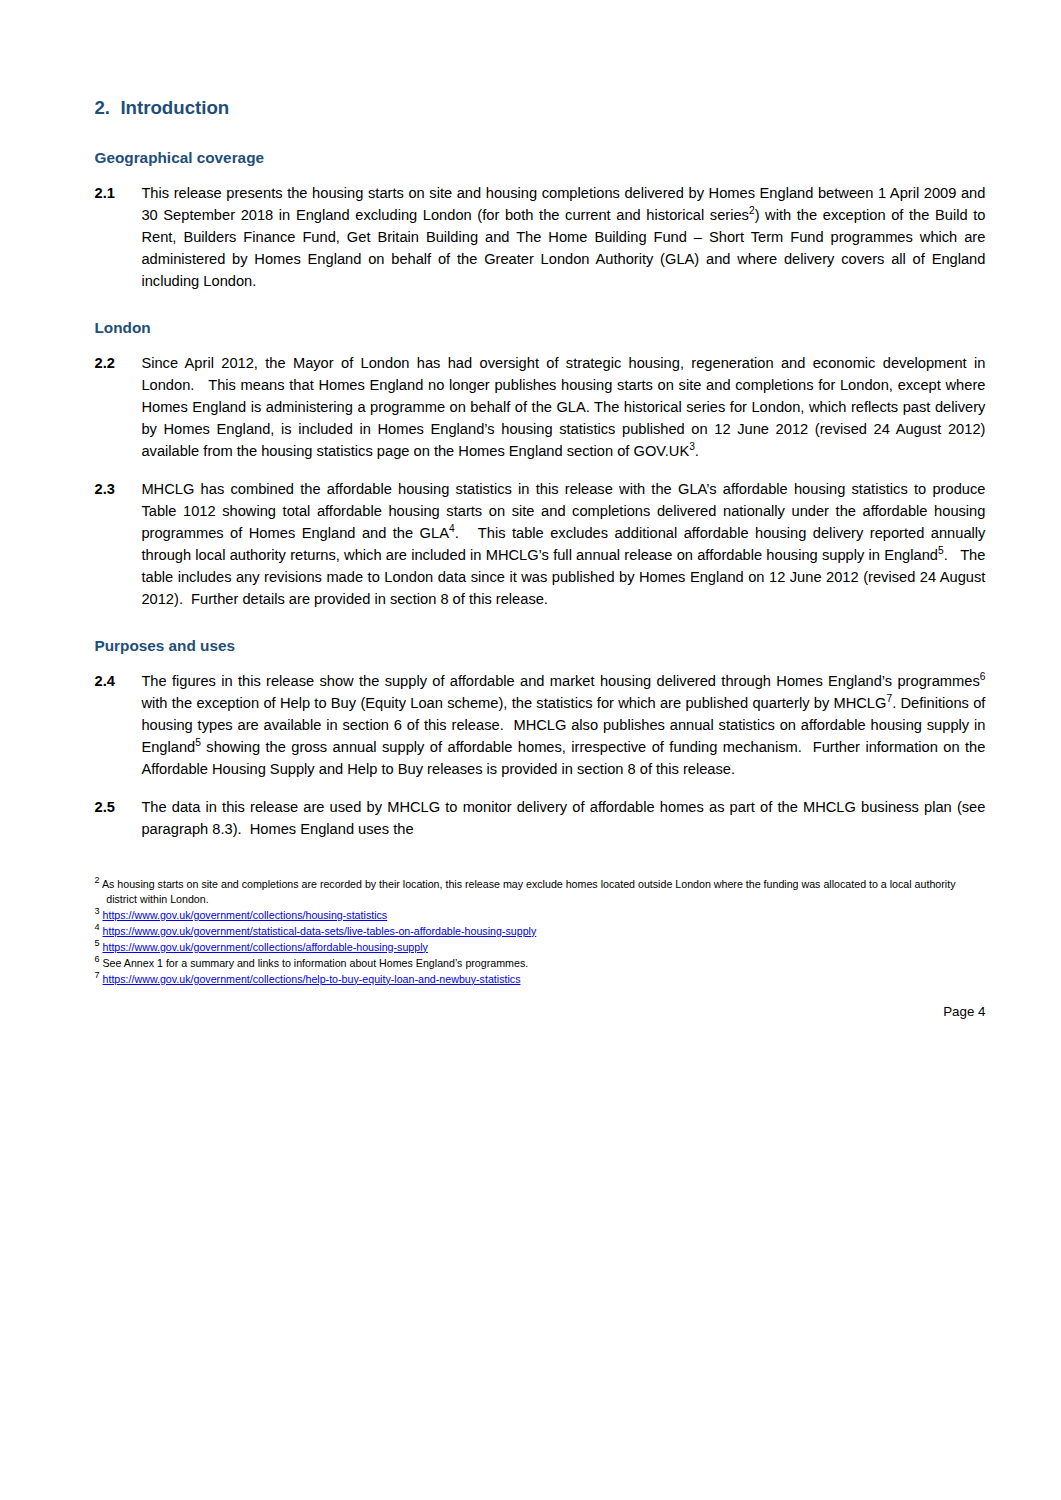2. Introduction
Geographical coverage
2.1
This release presents the housing starts on site and housing completions delivered by Homes England between 1 April 2009 and 30 September 2018 in England excluding London (for both the current and historical series2) with the exception of the Build to Rent, Builders Finance Fund, Get Britain Building and The Home Building Fund – Short Term Fund programmes which are administered by Homes England on behalf of the Greater London Authority (GLA) and where delivery covers all of England including London.
London
2.2
Since April 2012, the Mayor of London has had oversight of strategic housing, regeneration and economic development in London. This means that Homes England no longer publishes housing starts on site and completions for London, except where Homes England is administering a programme on behalf of the GLA. The historical series for London, which reflects past delivery by Homes England, is included in Homes England’s housing statistics published on 12 June 2012 (revised 24 August 2012) available from the housing statistics page on the Homes England section of GOV.UK3.
2.3
MHCLG has combined the affordable housing statistics in this release with the GLA’s affordable housing statistics to produce Table 1012 showing total affordable housing starts on site and completions delivered nationally under the affordable housing programmes of Homes England and the GLA4. This table excludes additional affordable housing delivery reported annually through local authority returns, which are included in MHCLG’s full annual release on affordable housing supply in England5. The table includes any revisions made to London data since it was published by Homes England on 12 June 2012 (revised 24 August 2012). Further details are provided in section 8 of this release.
Purposes and uses
2.4
The figures in this release show the supply of affordable and market housing delivered through Homes England’s programmes6 with the exception of Help to Buy (Equity Loan scheme), the statistics for which are published quarterly by MHCLG7. Definitions of housing types are available in section 6 of this release. MHCLG also publishes annual statistics on affordable housing supply in England5 showing the gross annual supply of affordable homes, irrespective of funding mechanism. Further information on the Affordable Housing Supply and Help to Buy releases is provided in section 8 of this release.
2.5
The data in this release are used by MHCLG to monitor delivery of affordable homes as part of the MHCLG business plan (see paragraph 8.3). Homes England uses the
2 As housing starts on site and completions are recorded by their location, this release may exclude homes located outside London where the funding was allocated to a local authority district within London.
3 https://www.gov.uk/government/collections/housing-statistics
4 https://www.gov.uk/government/statistical-data-sets/live-tables-on-affordable-housing-supply
5 https://www.gov.uk/government/collections/affordable-housing-supply
6 See Annex 1 for a summary and links to information about Homes England’s programmes.
7 https://www.gov.uk/government/collections/help-to-buy-equity-loan-and-newbuy-statistics
Page 4